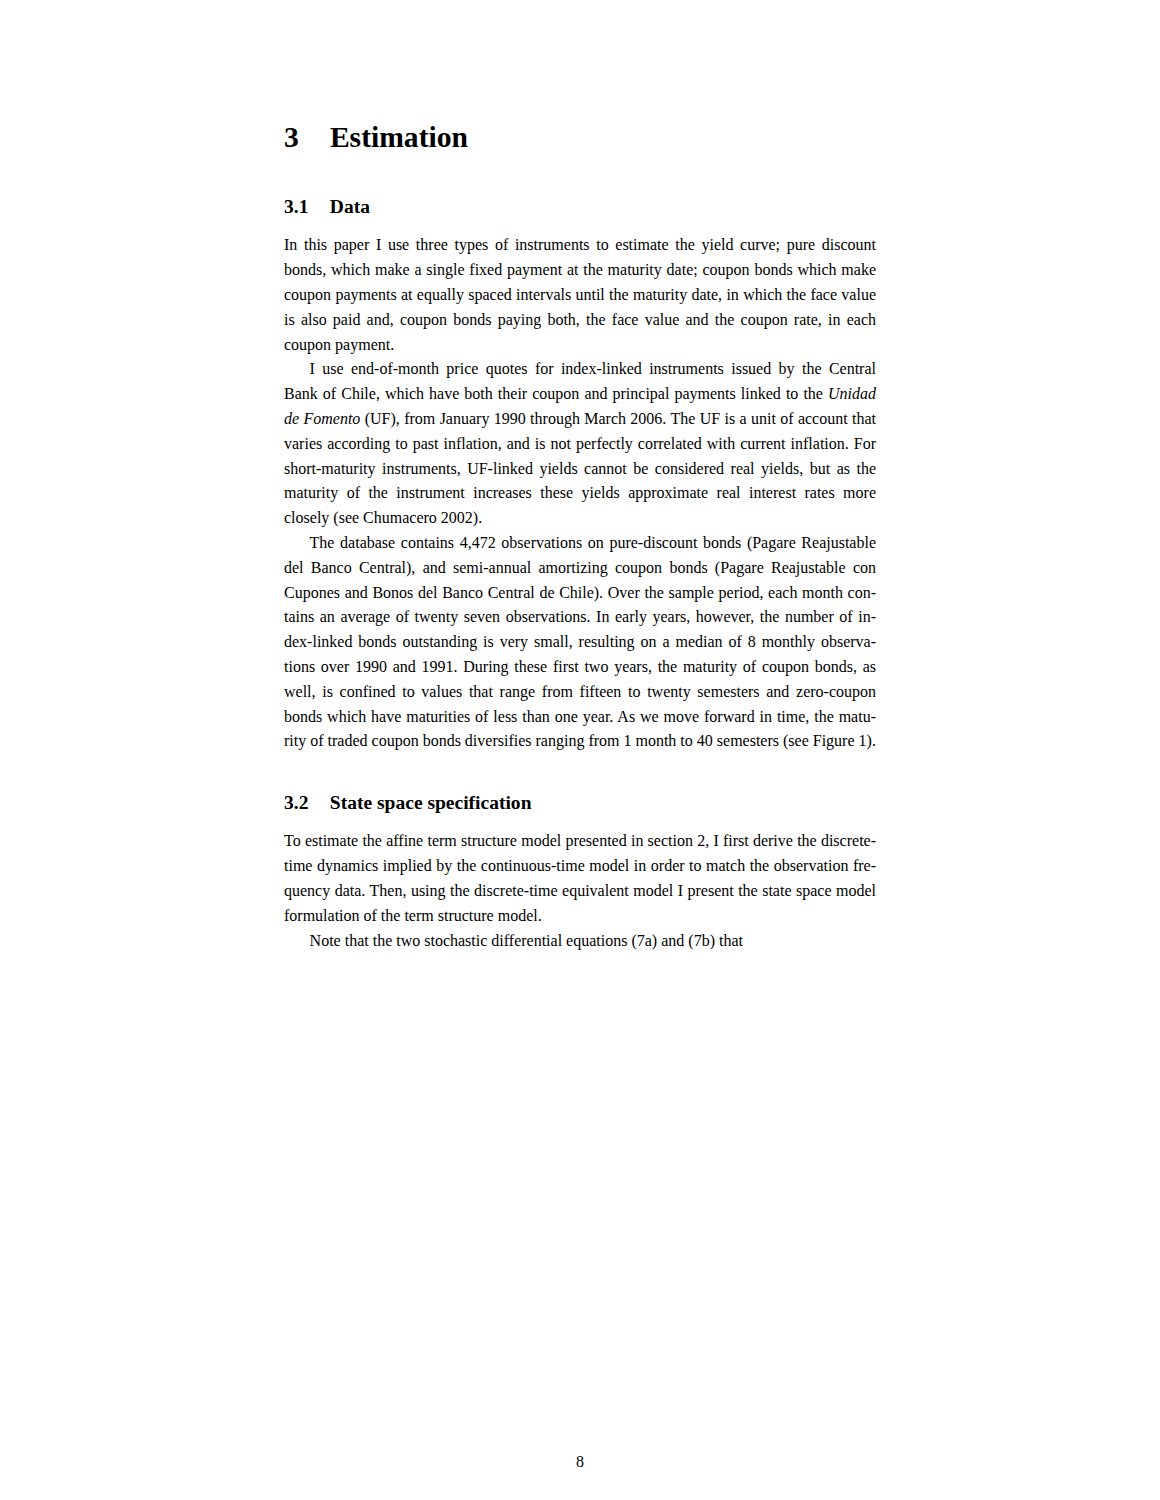3 Estimation
3.1 Data
In this paper I use three types of instruments to estimate the yield curve; pure discount bonds, which make a single fixed payment at the maturity date; coupon bonds which make coupon payments at equally spaced intervals until the maturity date, in which the face value is also paid and, coupon bonds paying both, the face value and the coupon rate, in each coupon payment.
I use end-of-month price quotes for index-linked instruments issued by the Central Bank of Chile, which have both their coupon and principal payments linked to the Unidad de Fomento (UF), from January 1990 through March 2006. The UF is a unit of account that varies according to past inflation, and is not perfectly correlated with current inflation. For short-maturity instruments, UF-linked yields cannot be considered real yields, but as the maturity of the instrument increases these yields approximate real interest rates more closely (see Chumacero 2002).
The database contains 4,472 observations on pure-discount bonds (Pagare Reajustable del Banco Central), and semi-annual amortizing coupon bonds (Pagare Reajustable con Cupones and Bonos del Banco Central de Chile). Over the sample period, each month contains an average of twenty seven observations. In early years, however, the number of index-linked bonds outstanding is very small, resulting on a median of 8 monthly observations over 1990 and 1991. During these first two years, the maturity of coupon bonds, as well, is confined to values that range from fifteen to twenty semesters and zero-coupon bonds which have maturities of less than one year. As we move forward in time, the maturity of traded coupon bonds diversifies ranging from 1 month to 40 semesters (see Figure 1).
3.2 State space specification
To estimate the affine term structure model presented in section 2, I first derive the discrete-time dynamics implied by the continuous-time model in order to match the observation frequency data. Then, using the discrete-time equivalent model I present the state space model formulation of the term structure model.
Note that the two stochastic differential equations (7a) and (7b) that
8